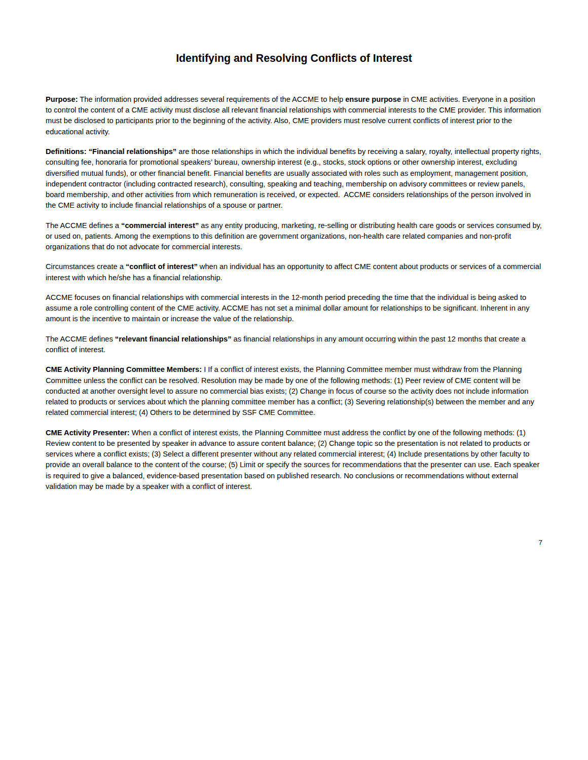Identifying and Resolving Conflicts of Interest
Purpose: The information provided addresses several requirements of the ACCME to help ensure purpose in CME activities. Everyone in a position to control the content of a CME activity must disclose all relevant financial relationships with commercial interests to the CME provider. This information must be disclosed to participants prior to the beginning of the activity. Also, CME providers must resolve current conflicts of interest prior to the educational activity.
Definitions: “Financial relationships” are those relationships in which the individual benefits by receiving a salary, royalty, intellectual property rights, consulting fee, honoraria for promotional speakers’ bureau, ownership interest (e.g., stocks, stock options or other ownership interest, excluding diversified mutual funds), or other financial benefit. Financial benefits are usually associated with roles such as employment, management position, independent contractor (including contracted research), consulting, speaking and teaching, membership on advisory committees or review panels, board membership, and other activities from which remuneration is received, or expected. ACCME considers relationships of the person involved in the CME activity to include financial relationships of a spouse or partner.
The ACCME defines a “commercial interest” as any entity producing, marketing, re-selling or distributing health care goods or services consumed by, or used on, patients. Among the exemptions to this definition are government organizations, non-health care related companies and non-profit organizations that do not advocate for commercial interests.
Circumstances create a “conflict of interest” when an individual has an opportunity to affect CME content about products or services of a commercial interest with which he/she has a financial relationship.
ACCME focuses on financial relationships with commercial interests in the 12-month period preceding the time that the individual is being asked to assume a role controlling content of the CME activity. ACCME has not set a minimal dollar amount for relationships to be significant. Inherent in any amount is the incentive to maintain or increase the value of the relationship.
The ACCME defines “relevant financial relationships” as financial relationships in any amount occurring within the past 12 months that create a conflict of interest.
CME Activity Planning Committee Members: I If a conflict of interest exists, the Planning Committee member must withdraw from the Planning Committee unless the conflict can be resolved. Resolution may be made by one of the following methods: (1) Peer review of CME content will be conducted at another oversight level to assure no commercial bias exists; (2) Change in focus of course so the activity does not include information related to products or services about which the planning committee member has a conflict; (3) Severing relationship(s) between the member and any related commercial interest; (4) Others to be determined by SSF CME Committee.
CME Activity Presenter: When a conflict of interest exists, the Planning Committee must address the conflict by one of the following methods: (1) Review content to be presented by speaker in advance to assure content balance; (2) Change topic so the presentation is not related to products or services where a conflict exists; (3) Select a different presenter without any related commercial interest; (4) Include presentations by other faculty to provide an overall balance to the content of the course; (5) Limit or specify the sources for recommendations that the presenter can use. Each speaker is required to give a balanced, evidence-based presentation based on published research. No conclusions or recommendations without external validation may be made by a speaker with a conflict of interest.
7